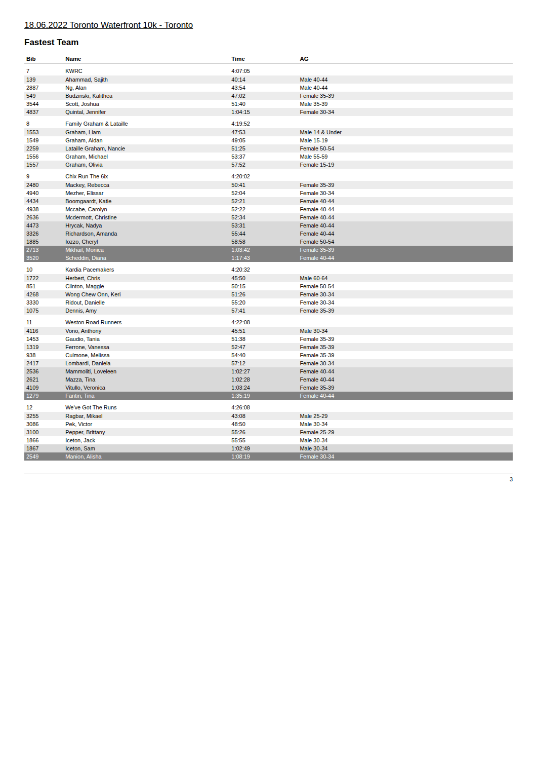18.06.2022 Toronto Waterfront 10k - Toronto
Fastest Team
| Bib | Name | Time | AG |
| --- | --- | --- | --- |
| 7 | KWRC | 4:07:05 | |
| 139 | Ahammad, Sajith | 40:14 | Male 40-44 |
| 2887 | Ng, Alan | 43:54 | Male 40-44 |
| 549 | Budzinski, Kalithea | 47:02 | Female 35-39 |
| 3544 | Scott, Joshua | 51:40 | Male 35-39 |
| 4837 | Quintal, Jennifer | 1:04:15 | Female 30-34 |
| 8 | Family Graham & Lataille | 4:19:52 | |
| 1553 | Graham, Liam | 47:53 | Male 14 & Under |
| 1549 | Graham, Aidan | 49:05 | Male 15-19 |
| 2259 | Lataille Graham, Nancie | 51:25 | Female 50-54 |
| 1556 | Graham, Michael | 53:37 | Male 55-59 |
| 1557 | Graham, Olivia | 57:52 | Female 15-19 |
| 9 | Chix Run The 6ix | 4:20:02 | |
| 2480 | Mackey, Rebecca | 50:41 | Female 35-39 |
| 4940 | Mezher, Elissar | 52:04 | Female 30-34 |
| 4434 | Boomgaardt, Katie | 52:21 | Female 40-44 |
| 4938 | Mccabe, Carolyn | 52:22 | Female 40-44 |
| 2636 | Mcdermott, Christine | 52:34 | Female 40-44 |
| 4473 | Hrycak, Nadya | 53:31 | Female 40-44 |
| 3326 | Richardson, Amanda | 55:44 | Female 40-44 |
| 1885 | Iozzo, Cheryl | 58:58 | Female 50-54 |
| 2713 | Mikhail, Monica | 1:03:42 | Female 35-39 |
| 3520 | Scheddin, Diana | 1:17:43 | Female 40-44 |
| 10 | Kardia Pacemakers | 4:20:32 | |
| 1722 | Herbert, Chris | 45:50 | Male 60-64 |
| 851 | Clinton, Maggie | 50:15 | Female 50-54 |
| 4268 | Wong Chew Onn, Keri | 51:26 | Female 30-34 |
| 3330 | Ridout, Danielle | 55:20 | Female 30-34 |
| 1075 | Dennis, Amy | 57:41 | Female 35-39 |
| 11 | Weston Road Runners | 4:22:08 | |
| 4116 | Vono, Anthony | 45:51 | Male 30-34 |
| 1453 | Gaudio, Tania | 51:38 | Female 35-39 |
| 1319 | Ferrone, Vanessa | 52:47 | Female 35-39 |
| 938 | Culmone, Melissa | 54:40 | Female 35-39 |
| 2417 | Lombardi, Daniela | 57:12 | Female 30-34 |
| 2536 | Mammoliti, Loveleen | 1:02:27 | Female 40-44 |
| 2621 | Mazza, Tina | 1:02:28 | Female 40-44 |
| 4109 | Vitullo, Veronica | 1:03:24 | Female 35-39 |
| 1279 | Fantin, Tina | 1:35:19 | Female 40-44 |
| 12 | We've Got The Runs | 4:26:08 | |
| 3255 | Ragbar, Mikael | 43:08 | Male 25-29 |
| 3086 | Pek, Victor | 48:50 | Male 30-34 |
| 3100 | Pepper, Brittany | 55:26 | Female 25-29 |
| 1866 | Iceton, Jack | 55:55 | Male 30-34 |
| 1867 | Iceton, Sam | 1:02:49 | Male 30-34 |
| 2549 | Manion, Alisha | 1:08:19 | Female 30-34 |
3